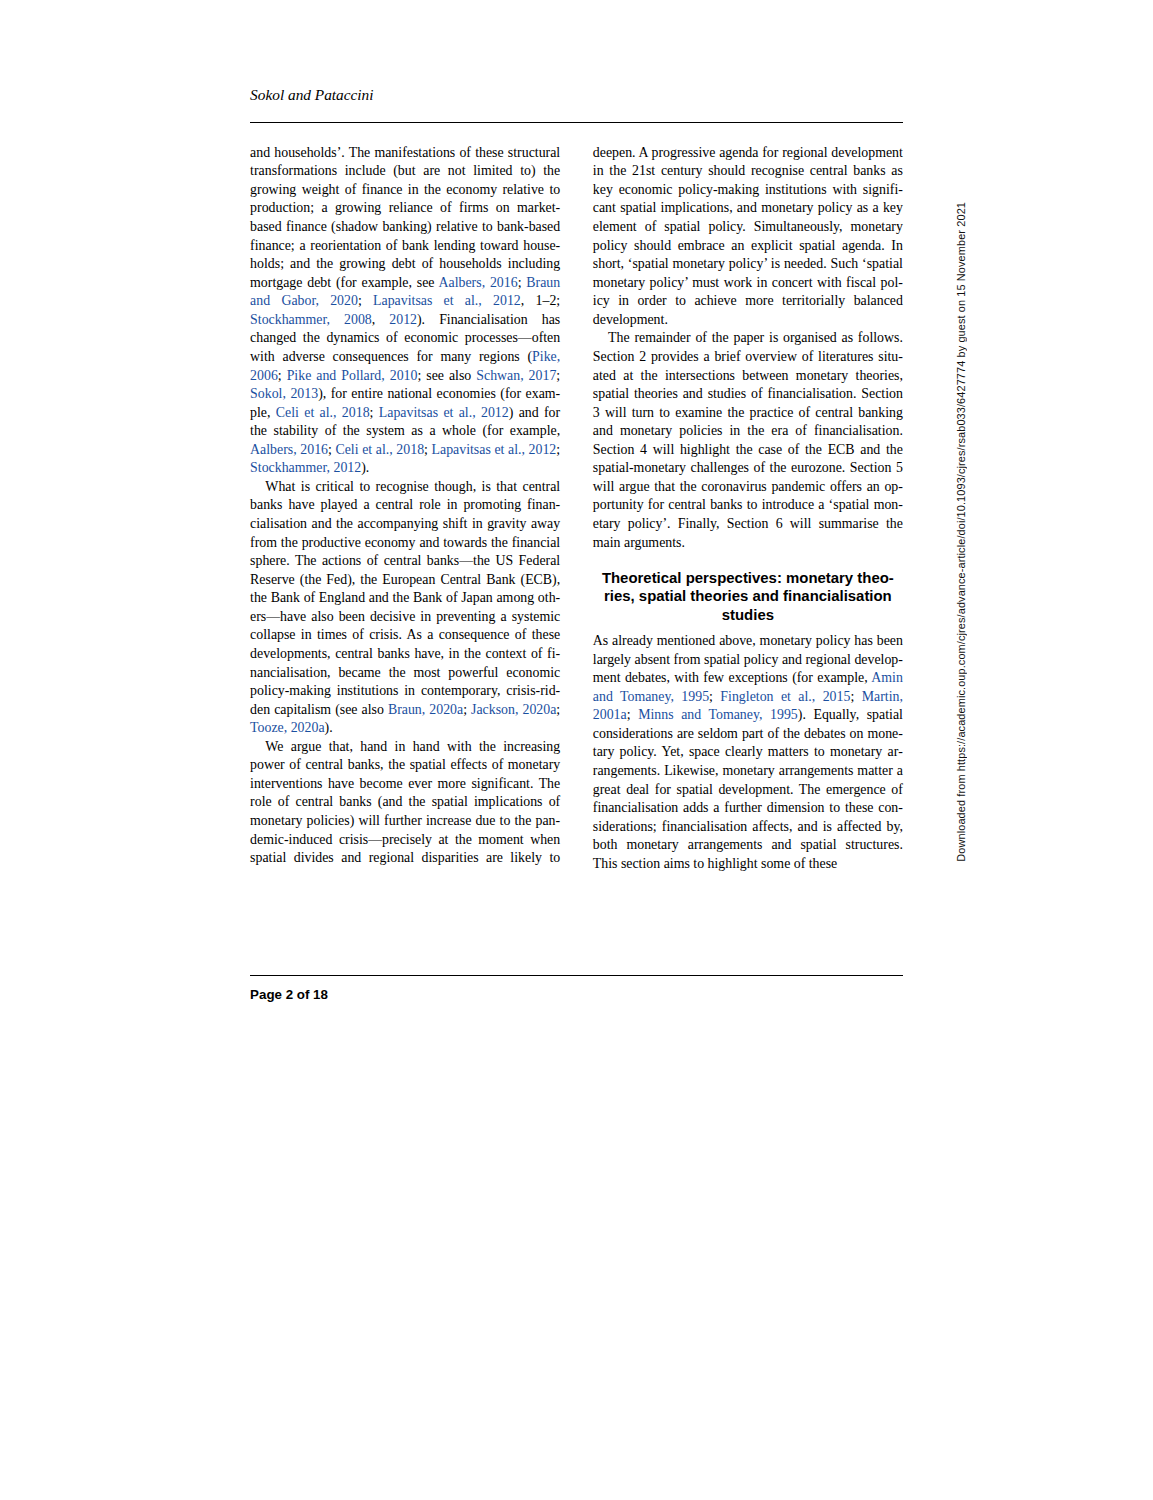Sokol and Pataccini
and households’. The manifestations of these structural transformations include (but are not limited to) the growing weight of finance in the economy relative to production; a growing reliance of firms on market-based finance (shadow banking) relative to bank-based finance; a reorientation of bank lending toward households; and the growing debt of households including mortgage debt (for example, see Aalbers, 2016; Braun and Gabor, 2020; Lapavitsas et al., 2012, 1–2; Stockhammer, 2008, 2012). Financialisation has changed the dynamics of economic processes—often with adverse consequences for many regions (Pike, 2006; Pike and Pollard, 2010; see also Schwan, 2017; Sokol, 2013), for entire national economies (for example, Celi et al., 2018; Lapavitsas et al., 2012) and for the stability of the system as a whole (for example, Aalbers, 2016; Celi et al., 2018; Lapavitsas et al., 2012; Stockhammer, 2012).
What is critical to recognise though, is that central banks have played a central role in promoting financialisation and the accompanying shift in gravity away from the productive economy and towards the financial sphere. The actions of central banks—the US Federal Reserve (the Fed), the European Central Bank (ECB), the Bank of England and the Bank of Japan among others—have also been decisive in preventing a systemic collapse in times of crisis. As a consequence of these developments, central banks have, in the context of financialisation, became the most powerful economic policy-making institutions in contemporary, crisis-ridden capitalism (see also Braun, 2020a; Jackson, 2020a; Tooze, 2020a).
We argue that, hand in hand with the increasing power of central banks, the spatial effects of monetary interventions have become ever more significant. The role of central banks (and the spatial implications of monetary policies) will further increase due to the pandemic-induced crisis—precisely at the moment when spatial divides and regional disparities are likely to deepen. A progressive agenda for regional development in the 21st century should recognise central banks as key economic policy-making institutions with significant spatial implications, and monetary policy as a key element of spatial policy. Simultaneously, monetary policy should embrace an explicit spatial agenda. In short, ‘spatial monetary policy’ is needed. Such ‘spatial monetary policy’ must work in concert with fiscal policy in order to achieve more territorially balanced development.
The remainder of the paper is organised as follows. Section 2 provides a brief overview of literatures situated at the intersections between monetary theories, spatial theories and studies of financialisation. Section 3 will turn to examine the practice of central banking and monetary policies in the era of financialisation. Section 4 will highlight the case of the ECB and the spatial-monetary challenges of the eurozone. Section 5 will argue that the coronavirus pandemic offers an opportunity for central banks to introduce a ‘spatial monetary policy’. Finally, Section 6 will summarise the main arguments.
Theoretical perspectives: monetary theories, spatial theories and financialisation studies
As already mentioned above, monetary policy has been largely absent from spatial policy and regional development debates, with few exceptions (for example, Amin and Tomaney, 1995; Fingleton et al., 2015; Martin, 2001a; Minns and Tomaney, 1995). Equally, spatial considerations are seldom part of the debates on monetary policy. Yet, space clearly matters to monetary arrangements. Likewise, monetary arrangements matter a great deal for spatial development. The emergence of financialisation adds a further dimension to these considerations; financialisation affects, and is affected by, both monetary arrangements and spatial structures. This section aims to highlight some of these
Downloaded from https://academic.oup.com/cjres/advance-article/doi/10.1093/cjres/rsab033/6427774 by guest on 15 November 2021
Page 2 of 18